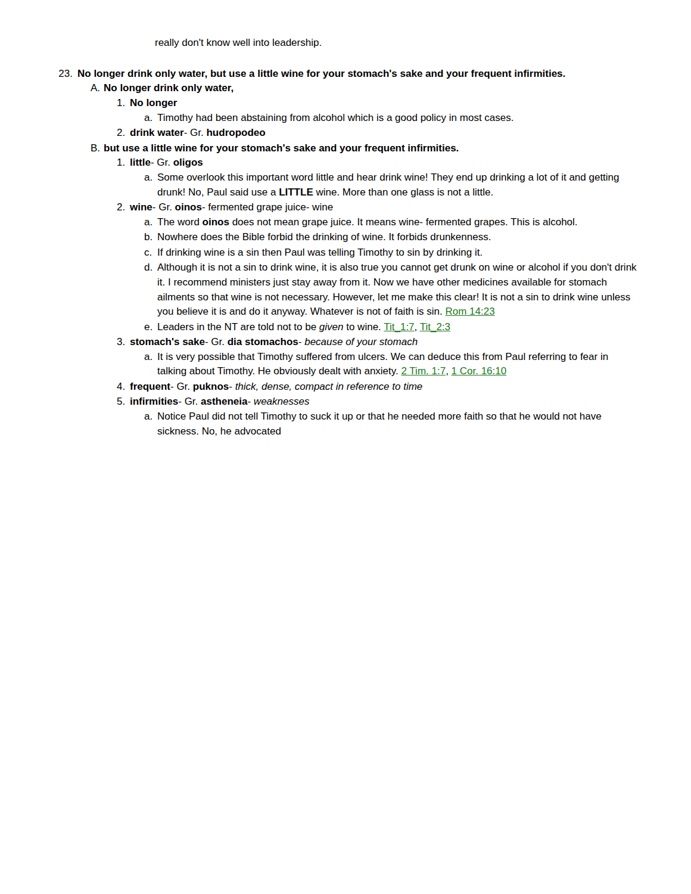really don't know well into leadership.
23. No longer drink only water, but use a little wine for your stomach's sake and your frequent infirmities.
A. No longer drink only water,
1. No longer
a. Timothy had been abstaining from alcohol which is a good policy in most cases.
2. drink water- Gr. hudropodeo
B. but use a little wine for your stomach's sake and your frequent infirmities.
1. little- Gr. oligos
a. Some overlook this important word little and hear drink wine! They end up drinking a lot of it and getting drunk! No, Paul said use a LITTLE wine. More than one glass is not a little.
2. wine- Gr. oinos- fermented grape juice- wine
a. The word oinos does not mean grape juice. It means wine- fermented grapes. This is alcohol.
b. Nowhere does the Bible forbid the drinking of wine. It forbids drunkenness.
c. If drinking wine is a sin then Paul was telling Timothy to sin by drinking it.
d. Although it is not a sin to drink wine, it is also true you cannot get drunk on wine or alcohol if you don't drink it. I recommend ministers just stay away from it. Now we have other medicines available for stomach ailments so that wine is not necessary. However, let me make this clear! It is not a sin to drink wine unless you believe it is and do it anyway. Whatever is not of faith is sin. Rom 14:23
e. Leaders in the NT are told not to be given to wine. Tit_1:7, Tit_2:3
3. stomach's sake- Gr. dia stomachos- because of your stomach
a. It is very possible that Timothy suffered from ulcers. We can deduce this from Paul referring to fear in talking about Timothy. He obviously dealt with anxiety. 2 Tim. 1:7, 1 Cor. 16:10
4. frequent- Gr. puknos- thick, dense, compact in reference to time
5. infirmities- Gr. astheneia- weaknesses
a. Notice Paul did not tell Timothy to suck it up or that he needed more faith so that he would not have sickness. No, he advocated